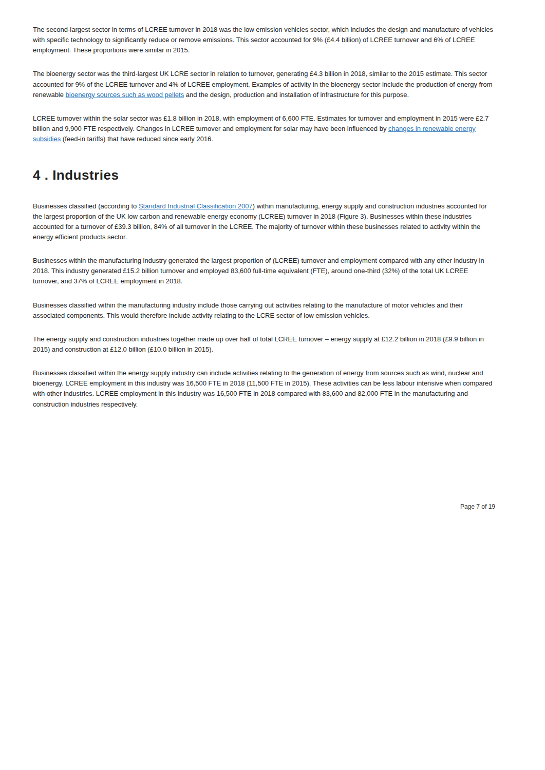The second-largest sector in terms of LCREE turnover in 2018 was the low emission vehicles sector, which includes the design and manufacture of vehicles with specific technology to significantly reduce or remove emissions. This sector accounted for 9% (£4.4 billion) of LCREE turnover and 6% of LCREE employment. These proportions were similar in 2015.
The bioenergy sector was the third-largest UK LCRE sector in relation to turnover, generating £4.3 billion in 2018, similar to the 2015 estimate. This sector accounted for 9% of the LCREE turnover and 4% of LCREE employment. Examples of activity in the bioenergy sector include the production of energy from renewable bioenergy sources such as wood pellets and the design, production and installation of infrastructure for this purpose.
LCREE turnover within the solar sector was £1.8 billion in 2018, with employment of 6,600 FTE. Estimates for turnover and employment in 2015 were £2.7 billion and 9,900 FTE respectively. Changes in LCREE turnover and employment for solar may have been influenced by changes in renewable energy subsidies (feed-in tariffs) that have reduced since early 2016.
4 . Industries
Businesses classified (according to Standard Industrial Classification 2007) within manufacturing, energy supply and construction industries accounted for the largest proportion of the UK low carbon and renewable energy economy (LCREE) turnover in 2018 (Figure 3). Businesses within these industries accounted for a turnover of £39.3 billion, 84% of all turnover in the LCREE. The majority of turnover within these businesses related to activity within the energy efficient products sector.
Businesses within the manufacturing industry generated the largest proportion of (LCREE) turnover and employment compared with any other industry in 2018. This industry generated £15.2 billion turnover and employed 83,600 full-time equivalent (FTE), around one-third (32%) of the total UK LCREE turnover, and 37% of LCREE employment in 2018.
Businesses classified within the manufacturing industry include those carrying out activities relating to the manufacture of motor vehicles and their associated components. This would therefore include activity relating to the LCRE sector of low emission vehicles.
The energy supply and construction industries together made up over half of total LCREE turnover – energy supply at £12.2 billion in 2018 (£9.9 billion in 2015) and construction at £12.0 billion (£10.0 billion in 2015).
Businesses classified within the energy supply industry can include activities relating to the generation of energy from sources such as wind, nuclear and bioenergy. LCREE employment in this industry was 16,500 FTE in 2018 (11,500 FTE in 2015). These activities can be less labour intensive when compared with other industries. LCREE employment in this industry was 16,500 FTE in 2018 compared with 83,600 and 82,000 FTE in the manufacturing and construction industries respectively.
Page 7 of 19